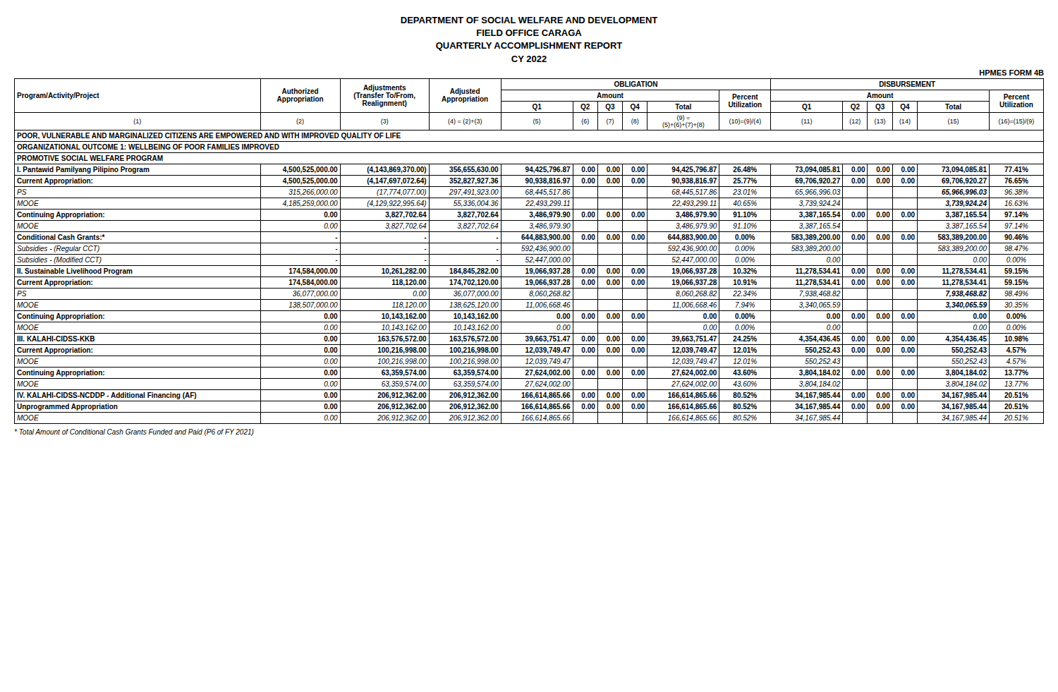DEPARTMENT OF SOCIAL WELFARE AND DEVELOPMENT
FIELD OFFICE CARAGA
QUARTERLY ACCOMPLISHMENT REPORT
CY 2022
HPMES FORM 4B
| Program/Activity/Project | Authorized Appropriation | Adjustments (Transfer To/From, Realignment) | Adjusted Appropriation | OBLIGATION | DISBURSEMENT |
| --- | --- | --- | --- | --- | --- |
| Amount | Percent Utilization | Amount | Percent Utilization |
| Q1 | Q2 | Q3 | Q4 | Total | Q1 | Q2 | Q3 | Q4 | Total |
| (1) | (2) | (3) | (4) = (2)+(3) | (5) | (6) | (7) | (8) | (9) = (5)+(6)+(7)+(8) | (10)=(9)/(4) | (11) | (12) | (13) | (14) | (15) | (16)=(15)/(9) |
| POOR, VULNERABLE AND MARGINALIZED CITIZENS ARE EMPOWERED AND WITH IMPROVED QUALITY OF LIFE |
| ORGANIZATIONAL OUTCOME 1: WELLBEING OF POOR FAMILIES IMPROVED |
| PROMOTIVE SOCIAL WELFARE PROGRAM |
| I. Pantawid Pamilyang Pilipino Program | 4,500,525,000.00 | (4,143,869,370.00) | 356,655,630.00 | 94,425,796.87 | 0.00 | 0.00 | 0.00 | 94,425,796.87 | 26.48% | 73,094,085.81 | 0.00 | 0.00 | 0.00 | 73,094,085.81 | 77.41% |
| Current Appropriation: | 4,500,525,000.00 | (4,147,697,072.64) | 352,827,927.36 | 90,938,816.97 | 0.00 | 0.00 | 0.00 | 90,938,816.97 | 25.77% | 69,706,920.27 | 0.00 | 0.00 | 0.00 | 69,706,920.27 | 76.65% |
| PS | 315,266,000.00 | (17,774,077.00) | 297,491,923.00 | 68,445,517.86 | | | | 68,445,517.86 | 23.01% | 65,966,996.03 | | | | 65,966,996.03 | 96.38% |
| MOOE | 4,185,259,000.00 | (4,129,922,995.64) | 55,336,004.36 | 22,493,299.11 | | | | 22,493,299.11 | 40.65% | 3,739,924.24 | | | | 3,739,924.24 | 16.63% |
| Continuing Appropriation: | 0.00 | 3,827,702.64 | 3,827,702.64 | 3,486,979.90 | 0.00 | 0.00 | 0.00 | 3,486,979.90 | 91.10% | 3,387,165.54 | 0.00 | 0.00 | 0.00 | 3,387,165.54 | 97.14% |
| MOOE | 0.00 | 3,827,702.64 | 3,827,702.64 | 3,486,979.90 | | | | 3,486,979.90 | 91.10% | 3,387,165.54 | | | | 3,387,165.54 | 97.14% |
| Conditional Cash Grants:* | - | - | - | 644,883,900.00 | 0.00 | 0.00 | 0.00 | 644,883,900.00 | 0.00% | 583,389,200.00 | 0.00 | 0.00 | 0.00 | 583,389,200.00 | 90.46% |
| Subsidies - (Regular CCT) | - | - | - | 592,436,900.00 | | | | 592,436,900.00 | 0.00% | 583,389,200.00 | | | | 583,389,200.00 | 98.47% |
| Subsidies - (Modified CCT) | - | - | - | 52,447,000.00 | | | | 52,447,000.00 | 0.00% | 0.00 | | | | 0.00 | 0.00% |
| II. Sustainable Livelihood Program | 174,584,000.00 | 10,261,282.00 | 184,845,282.00 | 19,066,937.28 | 0.00 | 0.00 | 0.00 | 19,066,937.28 | 10.32% | 11,278,534.41 | 0.00 | 0.00 | 0.00 | 11,278,534.41 | 59.15% |
| Current Appropriation: | 174,584,000.00 | 118,120.00 | 174,702,120.00 | 19,066,937.28 | 0.00 | 0.00 | 0.00 | 19,066,937.28 | 10.91% | 11,278,534.41 | 0.00 | 0.00 | 0.00 | 11,278,534.41 | 59.15% |
| PS | 36,077,000.00 | 0.00 | 36,077,000.00 | 8,060,268.82 | | | | 8,060,268.82 | 22.34% | 7,938,468.82 | | | | 7,938,468.82 | 98.49% |
| MOOE | 138,507,000.00 | 118,120.00 | 138,625,120.00 | 11,006,668.46 | | | | 11,006,668.46 | 7.94% | 3,340,065.59 | | | | 3,340,065.59 | 30.35% |
| Continuing Appropriation: | 0.00 | 10,143,162.00 | 10,143,162.00 | 0.00 | 0.00 | 0.00 | 0.00 | 0.00 | 0.00% | 0.00 | 0.00 | 0.00 | 0.00 | 0.00 | 0.00% |
| MOOE | 0.00 | 10,143,162.00 | 10,143,162.00 | 0.00 | | | | 0.00 | 0.00% | 0.00 | | | | 0.00 | 0.00% |
| III. KALAHI-CIDSS-KKB | 0.00 | 163,576,572.00 | 163,576,572.00 | 39,663,751.47 | 0.00 | 0.00 | 0.00 | 39,663,751.47 | 24.25% | 4,354,436.45 | 0.00 | 0.00 | 0.00 | 4,354,436.45 | 10.98% |
| Current Appropriation: | 0.00 | 100,216,998.00 | 100,216,998.00 | 12,039,749.47 | 0.00 | 0.00 | 0.00 | 12,039,749.47 | 12.01% | 550,252.43 | 0.00 | 0.00 | 0.00 | 550,252.43 | 4.57% |
| MOOE | 0.00 | 100,216,998.00 | 100,216,998.00 | 12,039,749.47 | | | | 12,039,749.47 | 12.01% | 550,252.43 | | | | 550,252.43 | 4.57% |
| Continuing Appropriation: | 0.00 | 63,359,574.00 | 63,359,574.00 | 27,624,002.00 | 0.00 | 0.00 | 0.00 | 27,624,002.00 | 43.60% | 3,804,184.02 | 0.00 | 0.00 | 0.00 | 3,804,184.02 | 13.77% |
| MOOE | 0.00 | 63,359,574.00 | 63,359,574.00 | 27,624,002.00 | | | | 27,624,002.00 | 43.60% | 3,804,184.02 | | | | 3,804,184.02 | 13.77% |
| IV. KALAHI-CIDSS-NCDDP - Additional Financing (AF) | 0.00 | 206,912,362.00 | 206,912,362.00 | 166,614,865.66 | 0.00 | 0.00 | 0.00 | 166,614,865.66 | 80.52% | 34,167,985.44 | 0.00 | 0.00 | 0.00 | 34,167,985.44 | 20.51% |
| Unprogrammed Appropriation | 0.00 | 206,912,362.00 | 206,912,362.00 | 166,614,865.66 | 0.00 | 0.00 | 0.00 | 166,614,865.66 | 80.52% | 34,167,985.44 | 0.00 | 0.00 | 0.00 | 34,167,985.44 | 20.51% |
| MOOE | 0.00 | 206,912,362.00 | 206,912,362.00 | 166,614,865.66 | | | | 166,614,865.66 | 80.52% | 34,167,985.44 | | | | 34,167,985.44 | 20.51% |
* Total Amount of Conditional Cash Grants Funded and Paid (P6 of FY 2021)